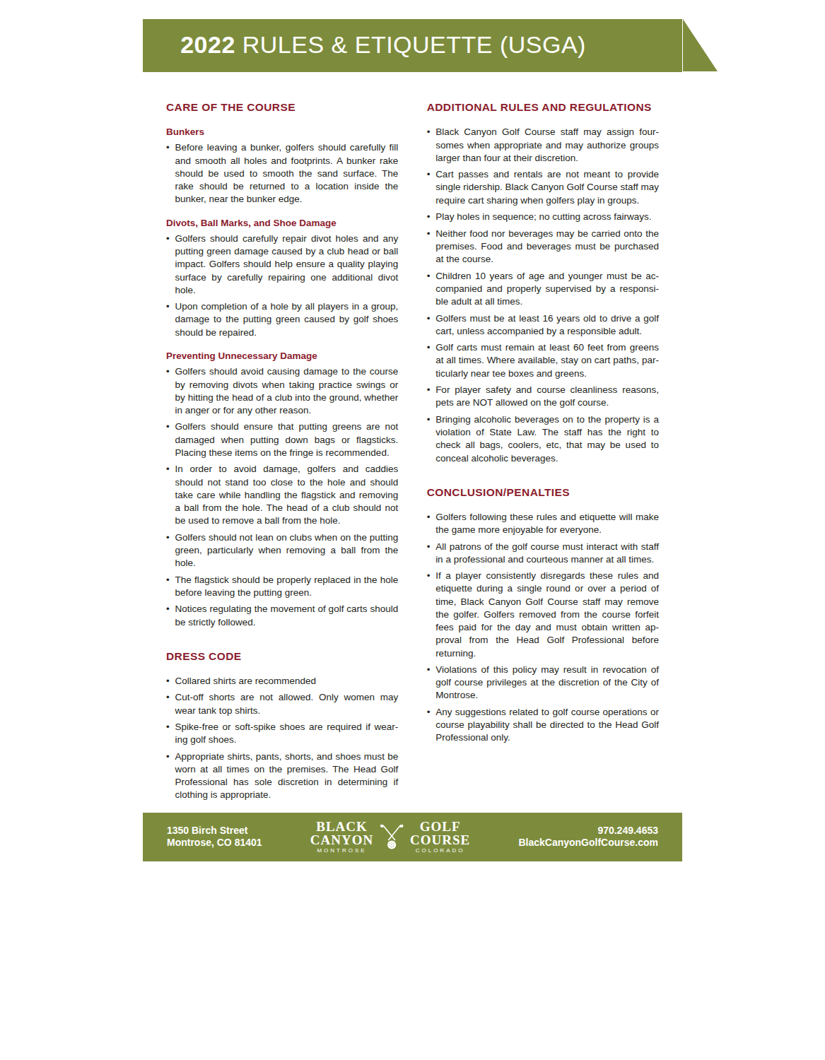2022 RULES & ETIQUETTE (USGA)
Care of the Course
Bunkers
Before leaving a bunker, golfers should carefully fill and smooth all holes and footprints. A bunker rake should be used to smooth the sand surface. The rake should be returned to a location inside the bunker, near the bunker edge.
Divots, Ball Marks, and Shoe Damage
Golfers should carefully repair divot holes and any putting green damage caused by a club head or ball impact. Golfers should help ensure a quality playing surface by carefully repairing one additional divot hole.
Upon completion of a hole by all players in a group, damage to the putting green caused by golf shoes should be repaired.
Preventing Unnecessary Damage
Golfers should avoid causing damage to the course by removing divots when taking practice swings or by hitting the head of a club into the ground, whether in anger or for any other reason.
Golfers should ensure that putting greens are not damaged when putting down bags or flagsticks. Placing these items on the fringe is recommended.
In order to avoid damage, golfers and caddies should not stand too close to the hole and should take care while handling the flagstick and removing a ball from the hole. The head of a club should not be used to remove a ball from the hole.
Golfers should not lean on clubs when on the putting green, particularly when removing a ball from the hole.
The flagstick should be properly replaced in the hole before leaving the putting green.
Notices regulating the movement of golf carts should be strictly followed.
Dress Code
Collared shirts are recommended
Cut-off shorts are not allowed. Only women may wear tank top shirts.
Spike-free or soft-spike shoes are required if wearing golf shoes.
Appropriate shirts, pants, shorts, and shoes must be worn at all times on the premises. The Head Golf Professional has sole discretion in determining if clothing is appropriate.
Additional Rules and Regulations
Black Canyon Golf Course staff may assign foursomes when appropriate and may authorize groups larger than four at their discretion.
Cart passes and rentals are not meant to provide single ridership. Black Canyon Golf Course staff may require cart sharing when golfers play in groups.
Play holes in sequence; no cutting across fairways.
Neither food nor beverages may be carried onto the premises. Food and beverages must be purchased at the course.
Children 10 years of age and younger must be accompanied and properly supervised by a responsible adult at all times.
Golfers must be at least 16 years old to drive a golf cart, unless accompanied by a responsible adult.
Golf carts must remain at least 60 feet from greens at all times. Where available, stay on cart paths, particularly near tee boxes and greens.
For player safety and course cleanliness reasons, pets are NOT allowed on the golf course.
Bringing alcoholic beverages on to the property is a violation of State Law. The staff has the right to check all bags, coolers, etc, that may be used to conceal alcoholic beverages.
Conclusion/Penalties
Golfers following these rules and etiquette will make the game more enjoyable for everyone.
All patrons of the golf course must interact with staff in a professional and courteous manner at all times.
If a player consistently disregards these rules and etiquette during a single round or over a period of time, Black Canyon Golf Course staff may remove the golfer. Golfers removed from the course forfeit fees paid for the day and must obtain written approval from the Head Golf Professional before returning.
Violations of this policy may result in revocation of golf course privileges at the discretion of the City of Montrose.
Any suggestions related to golf course operations or course playability shall be directed to the Head Golf Professional only.
1350 Birch Street
Montrose, CO 81401
BLACK CANYON MONTROSE
GOLF COURSE COLORADO
970.249.4653
BlackCanyonGolfCourse.com